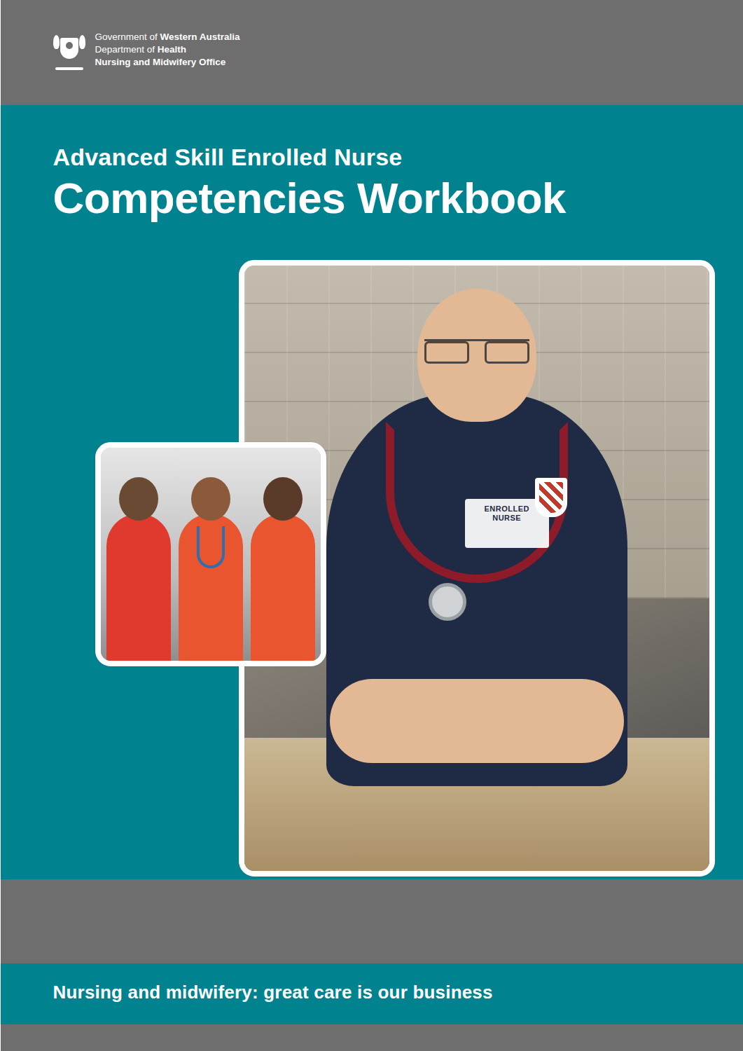Government of Western Australia
Department of Health
Nursing and Midwifery Office
Advanced Skill Enrolled Nurse
Competencies Workbook
ENROLLED
NURSE
Nursing and midwifery: great care is our business